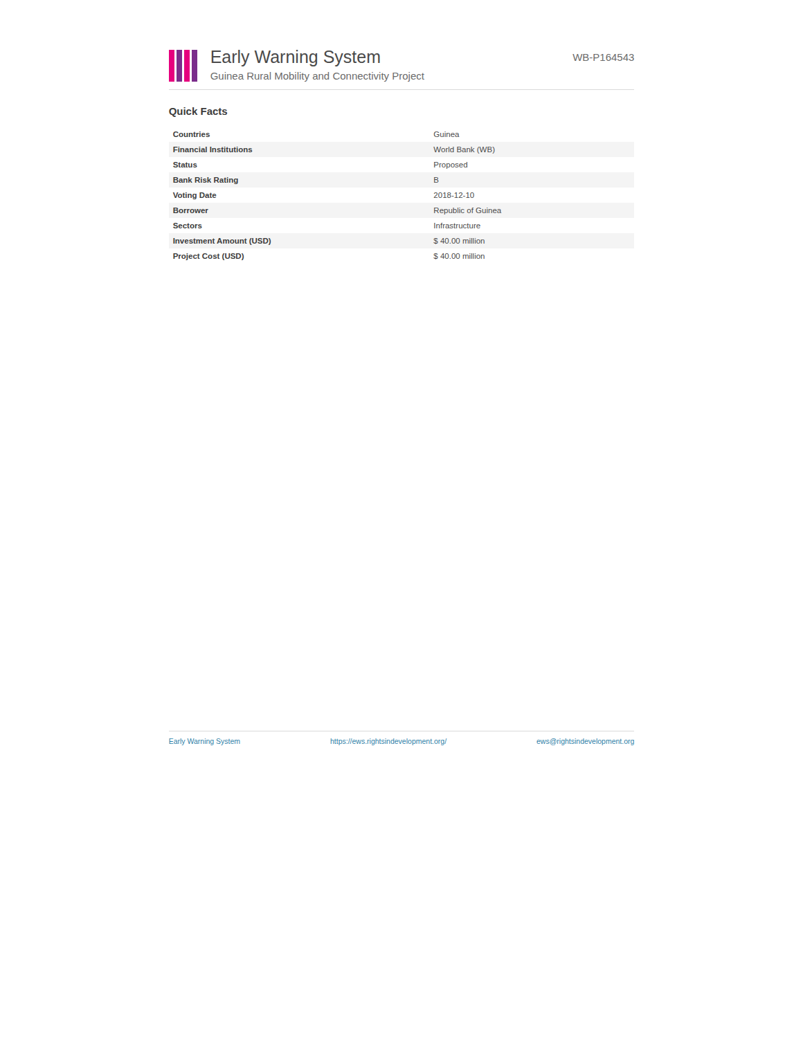Early Warning System
Guinea Rural Mobility and Connectivity Project
WB-P164543
Quick Facts
| Countries | Guinea |
| Financial Institutions | World Bank (WB) |
| Status | Proposed |
| Bank Risk Rating | B |
| Voting Date | 2018-12-10 |
| Borrower | Republic of Guinea |
| Sectors | Infrastructure |
| Investment Amount (USD) | $ 40.00 million |
| Project Cost (USD) | $ 40.00 million |
Early Warning System
https://ews.rightsindevelopment.org/
ews@rightsindevelopment.org